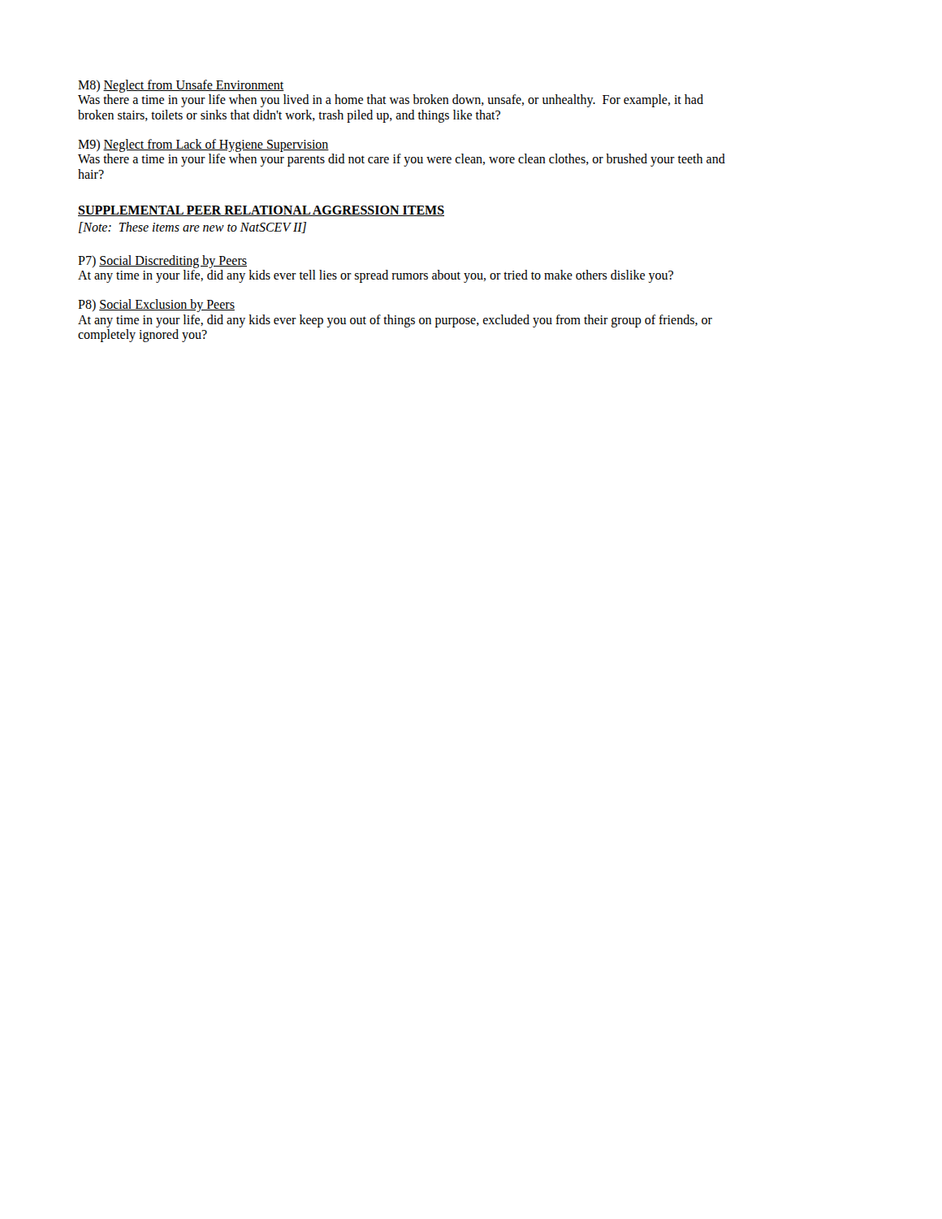M8) Neglect from Unsafe Environment
Was there a time in your life when you lived in a home that was broken down, unsafe, or unhealthy. For example, it had broken stairs, toilets or sinks that didn't work, trash piled up, and things like that?
M9) Neglect from Lack of Hygiene Supervision
Was there a time in your life when your parents did not care if you were clean, wore clean clothes, or brushed your teeth and hair?
SUPPLEMENTAL PEER RELATIONAL AGGRESSION ITEMS
[Note: These items are new to NatSCEV II]
P7) Social Discrediting by Peers
At any time in your life, did any kids ever tell lies or spread rumors about you, or tried to make others dislike you?
P8) Social Exclusion by Peers
At any time in your life, did any kids ever keep you out of things on purpose, excluded you from their group of friends, or completely ignored you?